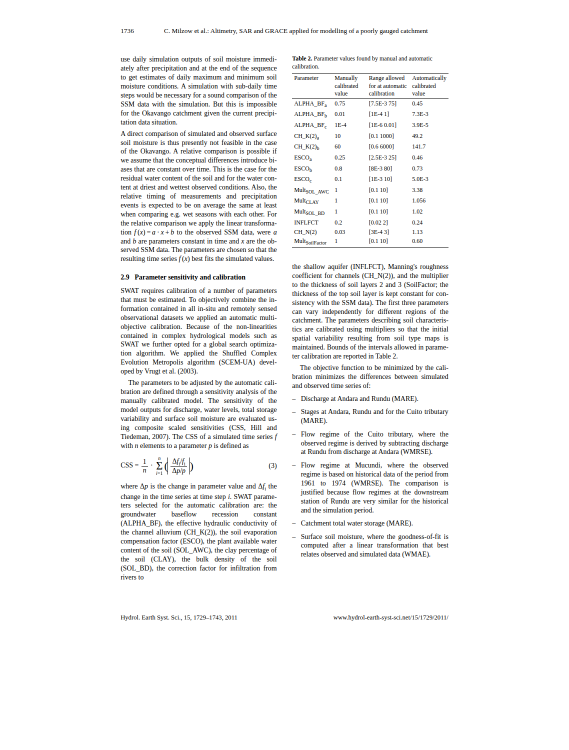1736
C. Milzow et al.: Altimetry, SAR and GRACE applied for modelling of a poorly gauged catchment
use daily simulation outputs of soil moisture immediately after precipitation and at the end of the sequence to get estimates of daily maximum and minimum soil moisture conditions. A simulation with sub-daily time steps would be necessary for a sound comparison of the SSM data with the simulation. But this is impossible for the Okavango catchment given the current precipitation data situation.
A direct comparison of simulated and observed surface soil moisture is thus presently not feasible in the case of the Okavango. A relative comparison is possible if we assume that the conceptual differences introduce biases that are constant over time. This is the case for the residual water content of the soil and for the water content at driest and wettest observed conditions. Also, the relative timing of measurements and precipitation events is expected to be on average the same at least when comparing e.g. wet seasons with each other. For the relative comparison we apply the linear transformation f (x) = a · x + b to the observed SSM data, were a and b are parameters constant in time and x are the observed SSM data. The parameters are chosen so that the resulting time series f (x) best fits the simulated values.
2.9 Parameter sensitivity and calibration
SWAT requires calibration of a number of parameters that must be estimated. To objectively combine the information contained in all in-situ and remotely sensed observational datasets we applied an automatic multi-objective calibration. Because of the non-linearities contained in complex hydrological models such as SWAT we further opted for a global search optimization algorithm. We applied the Shuffled Complex Evolution Metropolis algorithm (SCEM-UA) developed by Vrugt et al. (2003).
The parameters to be adjusted by the automatic calibration are defined through a sensitivity analysis of the manually calibrated model. The sensitivity of the model outputs for discharge, water levels, total storage variability and surface soil moisture are evaluated using composite scaled sensitivities (CSS, Hill and Tiedeman, 2007). The CSS of a simulated time series f with n elements to a parameter p is defined as
CSS = 1 n · nΣi=1(Δfi/fi Δp/p)
(3)
where Δp is the change in parameter value and Δfi the change in the time series at time step i. SWAT parameters selected for the automatic calibration are: the groundwater baseflow recession constant (ALPHA_BF), the effective hydraulic conductivity of the channel alluvium (CH_K(2)), the soil evaporation compensation factor (ESCO), the plant available water content of the soil (SOL_AWC), the clay percentage of the soil (CLAY), the bulk density of the soil (SOL_BD), the correction factor for infiltration from rivers to
Table 2. Parameter values found by manual and automatic calibration.
| Parameter | Manually calibrated value | Range allowed for at automatic calibration | Automatically calibrated value |
| --- | --- | --- | --- |
| ALPHA_BF a | 0.75 | [7.5E-3 75] | 0.45 |
| ALPHA_BF b | 0.01 | [1E-4 1] | 7.3E-3 |
| ALPHA_BF c | 1E-4 | [1E-6 0.01] | 3.9E-5 |
| CH_K(2) a | 10 | [0.1 1000] | 49.2 |
| CH_K(2) b | 60 | [0.6 6000] | 141.7 |
| ESCO a | 0.25 | [2.5E-3 25] | 0.46 |
| ESCO b | 0.8 | [8E-3 80] | 0.73 |
| ESCO c | 0.1 | [1E-3 10] | 5.0E-3 |
| Mult SOL_AWC | 1 | [0.1 10] | 3.38 |
| Mult CLAY | 1 | [0.1 10] | 1.056 |
| Mult SOL_BD | 1 | [0.1 10] | 1.02 |
| INFLFCT | 0.2 | [0.02 2] | 0.24 |
| CH_N(2) | 0.03 | [3E-4 3] | 1.13 |
| Mult SoilFactor | 1 | [0.1 10] | 0.60 |
the shallow aquifer (INFLFCT), Manning's roughness coefficient for channels (CH_N(2)), and the multiplier to the thickness of soil layers 2 and 3 (SoilFactor; the thickness of the top soil layer is kept constant for consistency with the SSM data). The first three parameters can vary independently for different regions of the catchment. The parameters describing soil characteristics are calibrated using multipliers so that the initial spatial variability resulting from soil type maps is maintained. Bounds of the intervals allowed in parameter calibration are reported in Table 2.
The objective function to be minimized by the calibration minimizes the differences between simulated and observed time series of:
Discharge at Andara and Rundu (MARE).
Stages at Andara, Rundu and for the Cuito tributary (MARE).
Flow regime of the Cuito tributary, where the observed regime is derived by subtracting discharge at Rundu from discharge at Andara (WMRSE).
Flow regime at Mucundi, where the observed regime is based on historical data of the period from 1961 to 1974 (WMRSE). The comparison is justified because flow regimes at the downstream station of Rundu are very similar for the historical and the simulation period.
Catchment total water storage (MARE).
Surface soil moisture, where the goodness-of-fit is computed after a linear transformation that best relates observed and simulated data (WMAE).
Hydrol. Earth Syst. Sci., 15, 1729–1743, 2011
www.hydrol-earth-syst-sci.net/15/1729/2011/